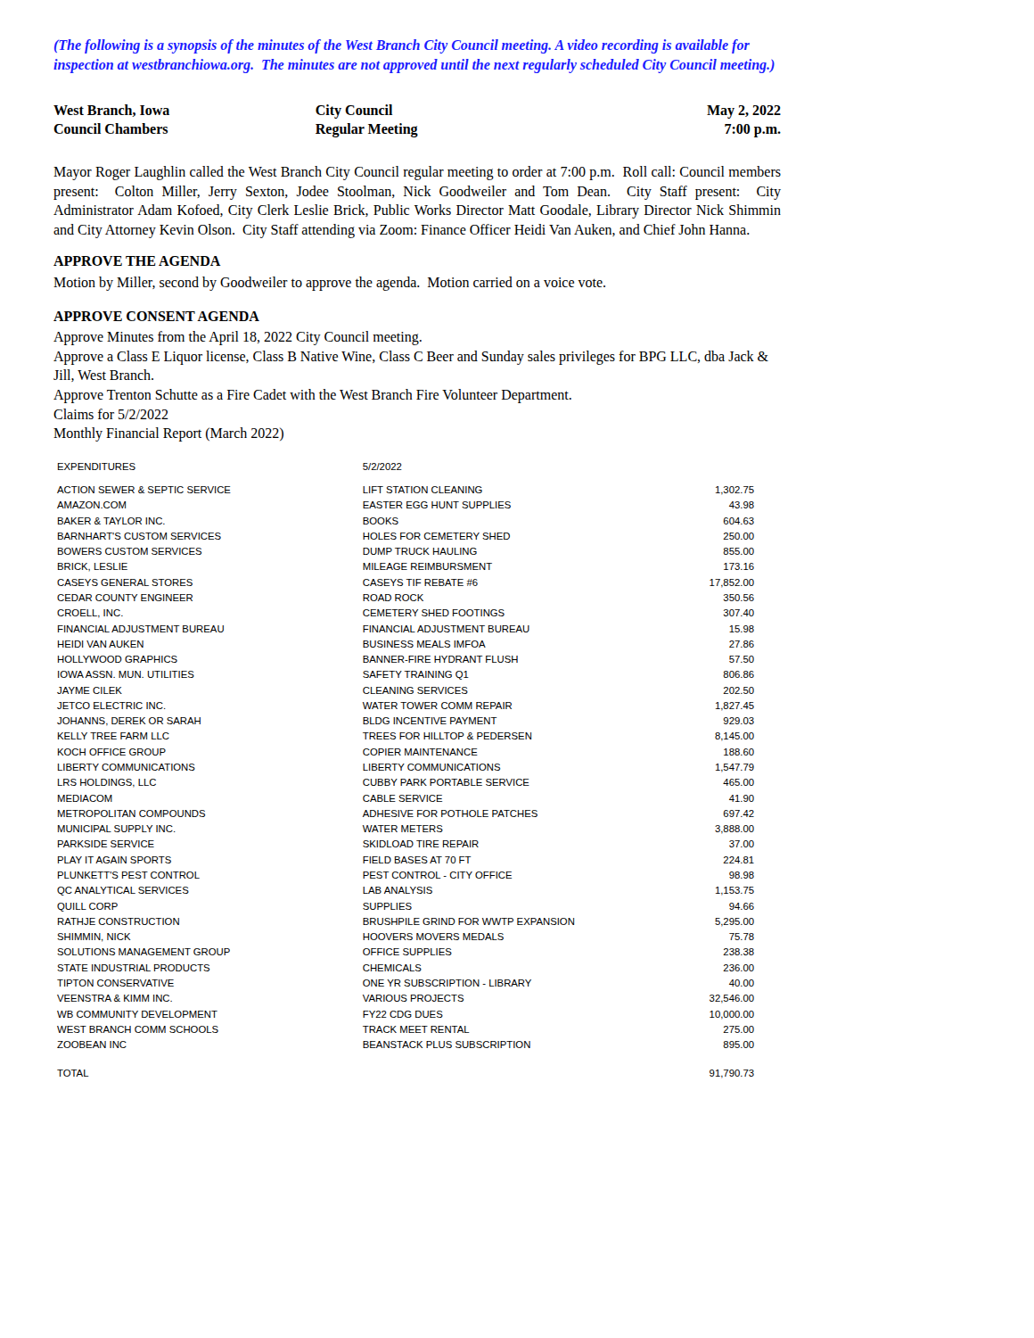(The following is a synopsis of the minutes of the West Branch City Council meeting. A video recording is available for inspection at westbranchiowa.org. The minutes are not approved until the next regularly scheduled City Council meeting.)
| West Branch, Iowa | City Council | May 2, 2022 |
| Council Chambers | Regular Meeting | 7:00 p.m. |
Mayor Roger Laughlin called the West Branch City Council regular meeting to order at 7:00 p.m. Roll call: Council members present: Colton Miller, Jerry Sexton, Jodee Stoolman, Nick Goodweiler and Tom Dean. City Staff present: City Administrator Adam Kofoed, City Clerk Leslie Brick, Public Works Director Matt Goodale, Library Director Nick Shimmin and City Attorney Kevin Olson. City Staff attending via Zoom: Finance Officer Heidi Van Auken, and Chief John Hanna.
APPROVE THE AGENDA
Motion by Miller, second by Goodweiler to approve the agenda. Motion carried on a voice vote.
APPROVE CONSENT AGENDA
Approve Minutes from the April 18, 2022 City Council meeting.
Approve a Class E Liquor license, Class B Native Wine, Class C Beer and Sunday sales privileges for BPG LLC, dba Jack & Jill, West Branch.
Approve Trenton Schutte as a Fire Cadet with the West Branch Fire Volunteer Department.
Claims for 5/2/2022
Monthly Financial Report (March 2022)
| EXPENDITURES | 5/2/2022 | |
| ACTION SEWER & SEPTIC SERVICE | LIFT STATION CLEANING | 1,302.75 |
| AMAZON.COM | EASTER EGG HUNT SUPPLIES | 43.98 |
| BAKER & TAYLOR INC. | BOOKS | 604.63 |
| BARNHART'S CUSTOM SERVICES | HOLES FOR CEMETERY SHED | 250.00 |
| BOWERS CUSTOM SERVICES | DUMP TRUCK HAULING | 855.00 |
| BRICK, LESLIE | MILEAGE REIMBURSMENT | 173.16 |
| CASEYS GENERAL STORES | CASEYS TIF REBATE #6 | 17,852.00 |
| CEDAR COUNTY ENGINEER | ROAD ROCK | 350.56 |
| CROELL, INC. | CEMETERY SHED FOOTINGS | 307.40 |
| FINANCIAL ADJUSTMENT BUREAU | FINANCIAL ADJUSTMENT BUREAU | 15.98 |
| HEIDI VAN AUKEN | BUSINESS MEALS IMFOA | 27.86 |
| HOLLYWOOD GRAPHICS | BANNER-FIRE HYDRANT FLUSH | 57.50 |
| IOWA ASSN. MUN. UTILITIES | SAFETY TRAINING Q1 | 806.86 |
| JAYME CILEK | CLEANING SERVICES | 202.50 |
| JETCO ELECTRIC INC. | WATER TOWER COMM REPAIR | 1,827.45 |
| JOHANNS, DEREK OR SARAH | BLDG INCENTIVE PAYMENT | 929.03 |
| KELLY TREE FARM LLC | TREES FOR HILLTOP & PEDERSEN | 8,145.00 |
| KOCH OFFICE GROUP | COPIER MAINTENANCE | 188.60 |
| LIBERTY COMMUNICATIONS | LIBERTY COMMUNICATIONS | 1,547.79 |
| LRS HOLDINGS, LLC | CUBBY PARK PORTABLE SERVICE | 465.00 |
| MEDIACOM | CABLE SERVICE | 41.90 |
| METROPOLITAN COMPOUNDS | ADHESIVE FOR POTHOLE PATCHES | 697.42 |
| MUNICIPAL SUPPLY INC. | WATER METERS | 3,888.00 |
| PARKSIDE SERVICE | SKIDLOAD TIRE REPAIR | 37.00 |
| PLAY IT AGAIN SPORTS | FIELD BASES AT 70 FT | 224.81 |
| PLUNKETT'S PEST CONTROL | PEST CONTROL - CITY OFFICE | 98.98 |
| QC ANALYTICAL SERVICES | LAB ANALYSIS | 1,153.75 |
| QUILL CORP | SUPPLIES | 94.66 |
| RATHJE CONSTRUCTION | BRUSHPILE GRIND FOR WWTP EXPANSION | 5,295.00 |
| SHIMMIN, NICK | HOOVERS MOVERS MEDALS | 75.78 |
| SOLUTIONS MANAGEMENT GROUP | OFFICE SUPPLIES | 238.38 |
| STATE INDUSTRIAL PRODUCTS | CHEMICALS | 236.00 |
| TIPTON CONSERVATIVE | ONE YR SUBSCRIPTION - LIBRARY | 40.00 |
| VEENSTRA & KIMM INC. | VARIOUS PROJECTS | 32,546.00 |
| WB COMMUNITY DEVELOPMENT | FY22 CDG DUES | 10,000.00 |
| WEST BRANCH COMM SCHOOLS | TRACK MEET RENTAL | 275.00 |
| ZOOBEAN INC | BEANSTACK PLUS SUBSCRIPTION | 895.00 |
| TOTAL | | 91,790.73 |